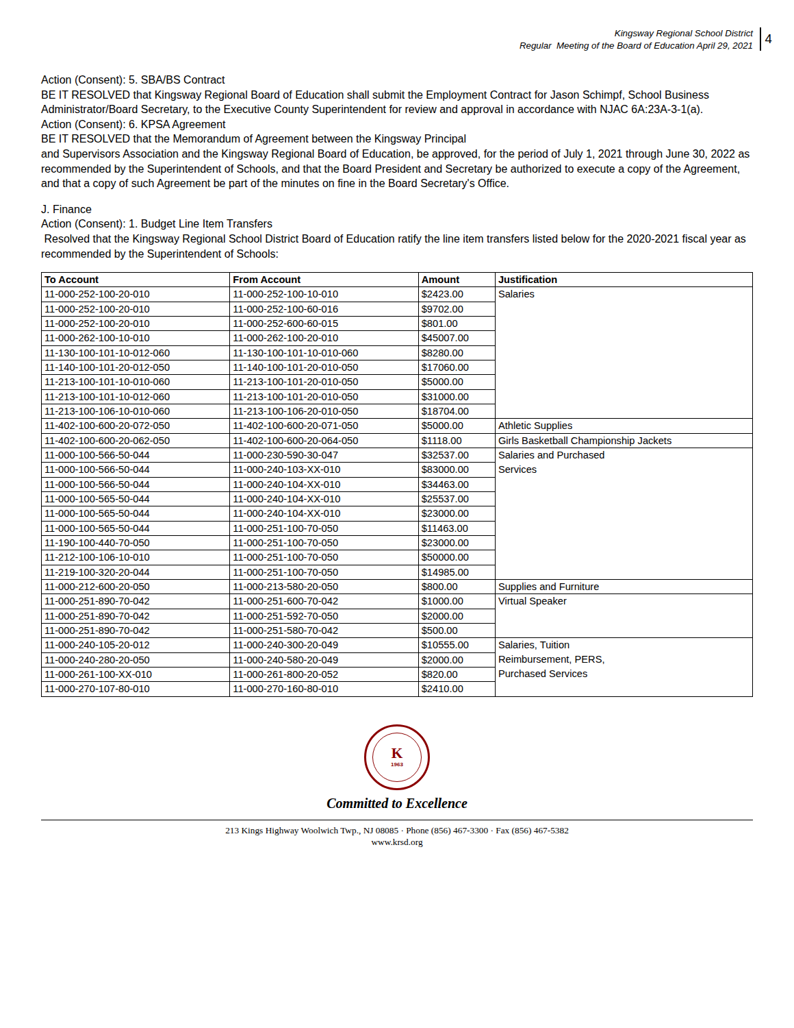Kingsway Regional School District
Regular Meeting of the Board of Education April 29, 2021
4
Action (Consent): 5. SBA/BS Contract
BE IT RESOLVED that Kingsway Regional Board of Education shall submit the Employment Contract for Jason Schimpf, School Business Administrator/Board Secretary, to the Executive County Superintendent for review and approval in accordance with NJAC 6A:23A-3-1(a).
Action (Consent): 6. KPSA Agreement
BE IT RESOLVED that the Memorandum of Agreement between the Kingsway Principal
and Supervisors Association and the Kingsway Regional Board of Education, be approved, for the period of July 1, 2021 through June 30, 2022 as recommended by the Superintendent of Schools, and that the Board President and Secretary be authorized to execute a copy of the Agreement, and that a copy of such Agreement be part of the minutes on fine in the Board Secretary's Office.
J. Finance
Action (Consent): 1. Budget Line Item Transfers
Resolved that the Kingsway Regional School District Board of Education ratify the line item transfers listed below for the 2020-2021 fiscal year as recommended by the Superintendent of Schools:
| To Account | From Account | Amount | Justification |
| --- | --- | --- | --- |
| 11-000-252-100-20-010 | 11-000-252-100-10-010 | $2423.00 | Salaries |
| 11-000-252-100-20-010 | 11-000-252-100-60-016 | $9702.00 | |
| 11-000-252-100-20-010 | 11-000-252-600-60-015 | $801.00 | |
| 11-000-262-100-10-010 | 11-000-262-100-20-010 | $45007.00 | |
| 11-130-100-101-10-012-060 | 11-130-100-101-10-010-060 | $8280.00 | |
| 11-140-100-101-20-012-050 | 11-140-100-101-20-010-050 | $17060.00 | |
| 11-213-100-101-10-010-060 | 11-213-100-101-20-010-050 | $5000.00 | |
| 11-213-100-101-10-012-060 | 11-213-100-101-20-010-050 | $31000.00 | |
| 11-213-100-106-10-010-060 | 11-213-100-106-20-010-050 | $18704.00 | |
| 11-402-100-600-20-072-050 | 11-402-100-600-20-071-050 | $5000.00 | Athletic Supplies |
| 11-402-100-600-20-062-050 | 11-402-100-600-20-064-050 | $1118.00 | Girls Basketball Championship Jackets |
| 11-000-100-566-50-044 | 11-000-230-590-30-047 | $32537.00 | Salaries and Purchased |
| 11-000-100-566-50-044 | 11-000-240-103-XX-010 | $83000.00 | Services |
| 11-000-100-566-50-044 | 11-000-240-104-XX-010 | $34463.00 | |
| 11-000-100-565-50-044 | 11-000-240-104-XX-010 | $25537.00 | |
| 11-000-100-565-50-044 | 11-000-240-104-XX-010 | $23000.00 | |
| 11-000-100-565-50-044 | 11-000-251-100-70-050 | $11463.00 | |
| 11-190-100-440-70-050 | 11-000-251-100-70-050 | $23000.00 | |
| 11-212-100-106-10-010 | 11-000-251-100-70-050 | $50000.00 | |
| 11-219-100-320-20-044 | 11-000-251-100-70-050 | $14985.00 | |
| 11-000-212-600-20-050 | 11-000-213-580-20-050 | $800.00 | Supplies and Furniture |
| 11-000-251-890-70-042 | 11-000-251-600-70-042 | $1000.00 | Virtual Speaker |
| 11-000-251-890-70-042 | 11-000-251-592-70-050 | $2000.00 | |
| 11-000-251-890-70-042 | 11-000-251-580-70-042 | $500.00 | |
| 11-000-240-105-20-012 | 11-000-240-300-20-049 | $10555.00 | Salaries, Tuition |
| 11-000-240-280-20-050 | 11-000-240-580-20-049 | $2000.00 | Reimbursement, PERS, |
| 11-000-261-100-XX-010 | 11-000-261-800-20-052 | $820.00 | Purchased Services |
| 11-000-270-107-80-010 | 11-000-270-160-80-010 | $2410.00 | |
K
1963
Committed to Excellence
213 Kings Highway Woolwich Twp., NJ 08085 · Phone (856) 467-3300 · Fax (856) 467-5382
www.krsd.org